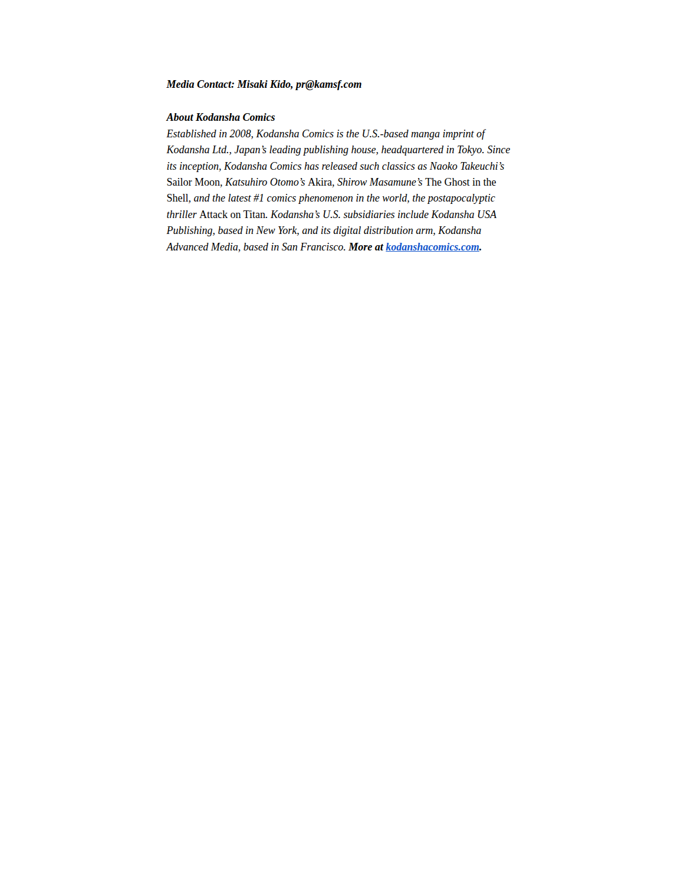Media Contact: Misaki Kido, pr@kamsf.com
About Kodansha Comics
Established in 2008, Kodansha Comics is the U.S.-based manga imprint of Kodansha Ltd., Japan’s leading publishing house, headquartered in Tokyo. Since its inception, Kodansha Comics has released such classics as Naoko Takeuchi’s Sailor Moon, Katsuhiro Otomo’s Akira, Shirow Masamune’s The Ghost in the Shell, and the latest #1 comics phenomenon in the world, the postapocalyptic thriller Attack on Titan. Kodansha’s U.S. subsidiaries include Kodansha USA Publishing, based in New York, and its digital distribution arm, Kodansha Advanced Media, based in San Francisco. More at kodanshacomics.com.